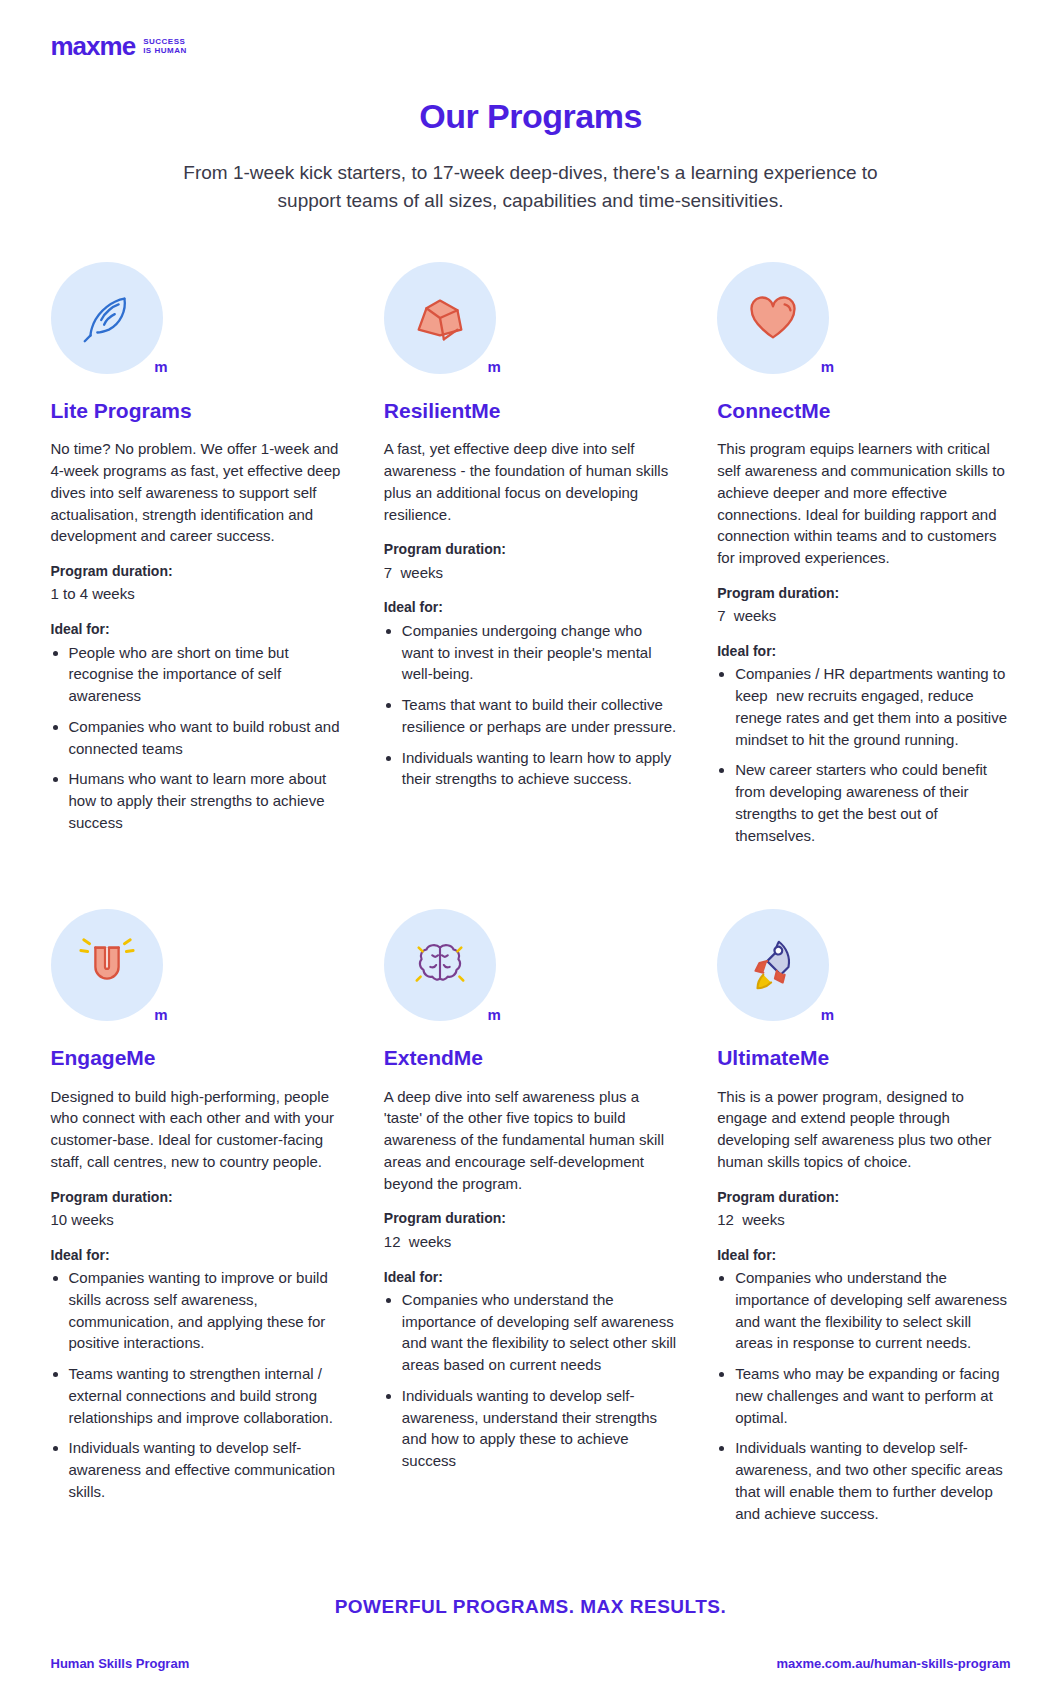maxme Success
is Human
Our Programs
From 1-week kick starters, to 17-week deep-dives, there's a learning experience to support teams of all sizes, capabilities and time-sensitivities.
m
Lite Programs
No time? No problem. We offer 1-week and 4-week programs as fast, yet effective deep dives into self awareness to support self actualisation, strength identification and development and career success.
Program duration:
1 to 4 weeks
Ideal for:
People who are short on time but recognise the importance of self awareness
Companies who want to build robust and connected teams
Humans who want to learn more about how to apply their strengths to achieve success
m
ResilientMe
A fast, yet effective deep dive into self awareness - the foundation of human skills plus an additional focus on developing resilience.
Program duration:
7 weeks
Ideal for:
Companies undergoing change who want to invest in their people's mental well-being.
Teams that want to build their collective resilience or perhaps are under pressure.
Individuals wanting to learn how to apply their strengths to achieve success.
m
ConnectMe
This program equips learners with critical self awareness and communication skills to achieve deeper and more effective connections. Ideal for building rapport and connection within teams and to customers for improved experiences.
Program duration:
7 weeks
Ideal for:
Companies / HR departments wanting to keep new recruits engaged, reduce renege rates and get them into a positive mindset to hit the ground running.
New career starters who could benefit from developing awareness of their strengths to get the best out of themselves.
m
EngageMe
Designed to build high-performing, people who connect with each other and with your customer-base. Ideal for customer-facing staff, call centres, new to country people.
Program duration:
10 weeks
Ideal for:
Companies wanting to improve or build skills across self awareness, communication, and applying these for positive interactions.
Teams wanting to strengthen internal / external connections and build strong relationships and improve collaboration.
Individuals wanting to develop self-awareness and effective communication skills.
m
ExtendMe
A deep dive into self awareness plus a 'taste' of the other five topics to build awareness of the fundamental human skill areas and encourage self-development beyond the program.
Program duration:
12 weeks
Ideal for:
Companies who understand the importance of developing self awareness and want the flexibility to select other skill areas based on current needs
Individuals wanting to develop self-awareness, understand their strengths and how to apply these to achieve success
m
UltimateMe
This is a power program, designed to engage and extend people through developing self awareness plus two other human skills topics of choice.
Program duration:
12 weeks
Ideal for:
Companies who understand the importance of developing self awareness and want the flexibility to select skill areas in response to current needs.
Teams who may be expanding or facing new challenges and want to perform at optimal.
Individuals wanting to develop self-awareness, and two other specific areas that will enable them to further develop and achieve success.
POWERFUL PROGRAMS. MAX RESULTS.
Human Skills Program maxme.com.au/human-skills-program